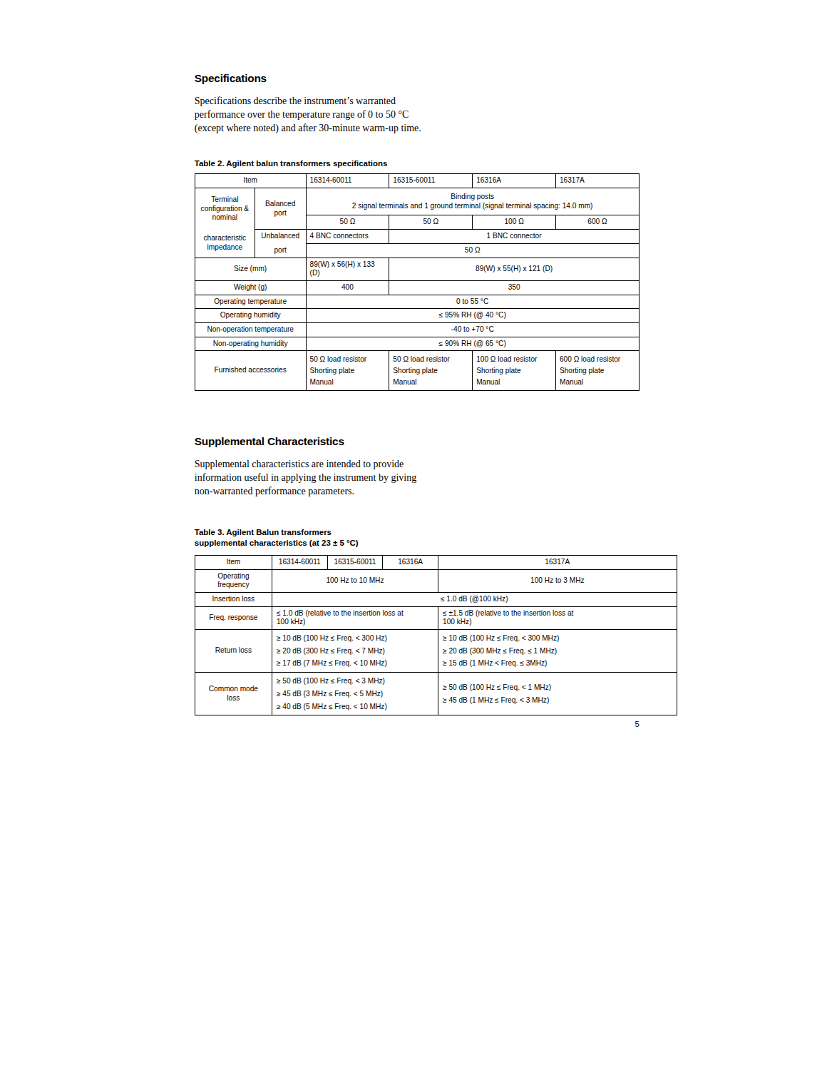Specifications
Specifications describe the instrument’s warranted performance over the temperature range of 0 to 50 °C (except where noted) and after 30-minute warm-up time.
Table 2. Agilent balun transformers specifications
| Item | 16314-60011 | 16315-60011 | 16316A | 16317A |
| Terminal configuration & nominal | Balanced port | Binding posts 2 signal terminals and 1 ground terminal (signal terminal spacing: 14.0 mm) |
| 50 Ω | 50 Ω | 100 Ω | 600 Ω |
| characteristic impedance | Unbalanced | 4 BNC connectors | 1 BNC connector |
| port | 50 Ω |
| Size (mm) | 89(W) x 56(H) x 133 (D) | 89(W) x 55(H) x 121 (D) |
| Weight (g) | 400 | 350 |
| Operating temperature | 0 to 55 °C |
| Operating humidity | ≤ 95% RH (@ 40 °C) |
| Non-operation temperature | -40 to +70 °C |
| Non-operating humidity | ≤ 90% RH (@ 65 °C) |
| Furnished accessories | 50 Ω load resistor Shorting plate Manual | 50 Ω load resistor Shorting plate Manual | 100 Ω load resistor Shorting plate Manual | 600 Ω load resistor Shorting plate Manual |
Supplemental Characteristics
Supplemental characteristics are intended to provide information useful in applying the instrument by giving non-warranted performance parameters.
Table 3. Agilent Balun transformers
supplemental characteristics (at 23 ± 5 °C)
| Item | 16314-60011 | 16315-60011 | 16316A | 16317A |
| Operating frequency | 100 Hz to 10 MHz | 100 Hz to 3 MHz |
| Insertion loss | ≤ 1.0 dB (@100 kHz) |
| Freq. response | ≤ 1.0 dB (relative to the insertion loss at 100 kHz) | ≤ ±1.5 dB (relative to the insertion loss at 100 kHz) |
| Return loss | ≥ 10 dB (100 Hz ≤ Freq. < 300 Hz) ≥ 20 dB (300 Hz ≤ Freq. < 7 MHz) ≥ 17 dB (7 MHz ≤ Freq. < 10 MHz) | ≥ 10 dB (100 Hz ≤ Freq. < 300 MHz) ≥ 20 dB (300 MHz ≤ Freq. ≤ 1 MHz) ≥ 15 dB (1 MHz < Freq. ≤ 3MHz) |
| Common mode loss | ≥ 50 dB (100 Hz ≤ Freq. < 3 MHz) ≥ 45 dB (3 MHz ≤ Freq. < 5 MHz) ≥ 40 dB (5 MHz ≤ Freq. < 10 MHz) | ≥ 50 dB (100 Hz ≤ Freq. < 1 MHz) ≥ 45 dB (1 MHz ≤ Freq. < 3 MHz) |
5